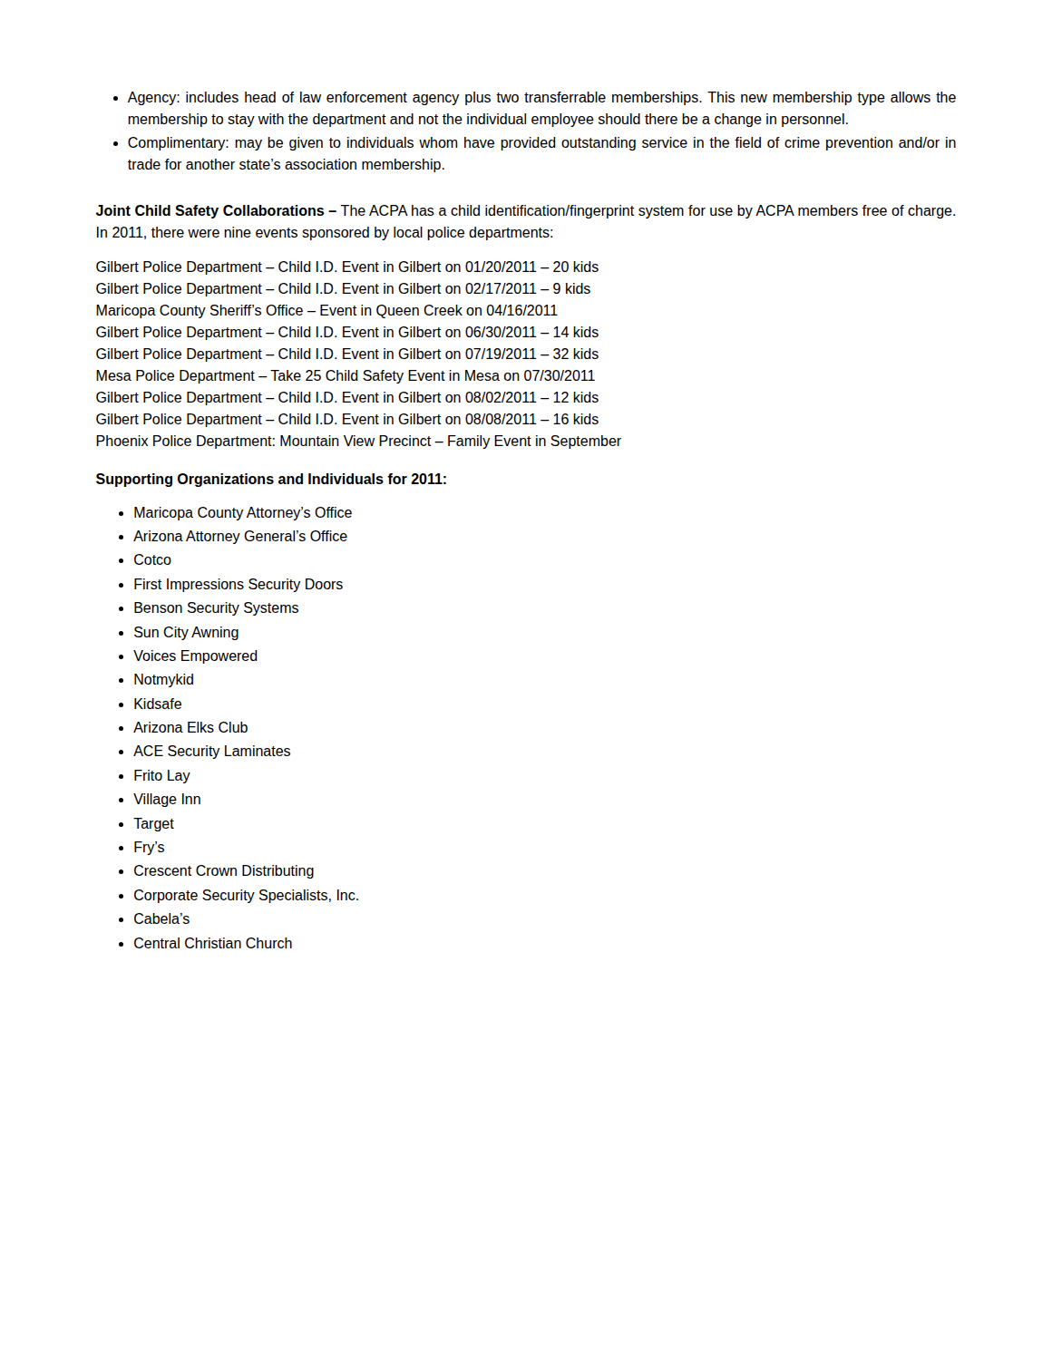Agency: includes head of law enforcement agency plus two transferrable memberships. This new membership type allows the membership to stay with the department and not the individual employee should there be a change in personnel.
Complimentary: may be given to individuals whom have provided outstanding service in the field of crime prevention and/or in trade for another state’s association membership.
Joint Child Safety Collaborations – The ACPA has a child identification/fingerprint system for use by ACPA members free of charge. In 2011, there were nine events sponsored by local police departments:
Gilbert Police Department – Child I.D. Event in Gilbert on 01/20/2011 – 20 kids
Gilbert Police Department – Child I.D. Event in Gilbert on 02/17/2011 – 9 kids
Maricopa County Sheriff’s Office – Event in Queen Creek on 04/16/2011
Gilbert Police Department – Child I.D. Event in Gilbert on 06/30/2011 – 14 kids
Gilbert Police Department – Child I.D. Event in Gilbert on 07/19/2011 – 32 kids
Mesa Police Department – Take 25 Child Safety Event in Mesa on 07/30/2011
Gilbert Police Department – Child I.D. Event in Gilbert on 08/02/2011 – 12 kids
Gilbert Police Department – Child I.D. Event in Gilbert on 08/08/2011 – 16 kids
Phoenix Police Department: Mountain View Precinct – Family Event in September
Supporting Organizations and Individuals for 2011:
Maricopa County Attorney’s Office
Arizona Attorney General’s Office
Cotco
First Impressions Security Doors
Benson Security Systems
Sun City Awning
Voices Empowered
Notmykid
Kidsafe
Arizona Elks Club
ACE Security Laminates
Frito Lay
Village Inn
Target
Fry’s
Crescent Crown Distributing
Corporate Security Specialists, Inc.
Cabela’s
Central Christian Church